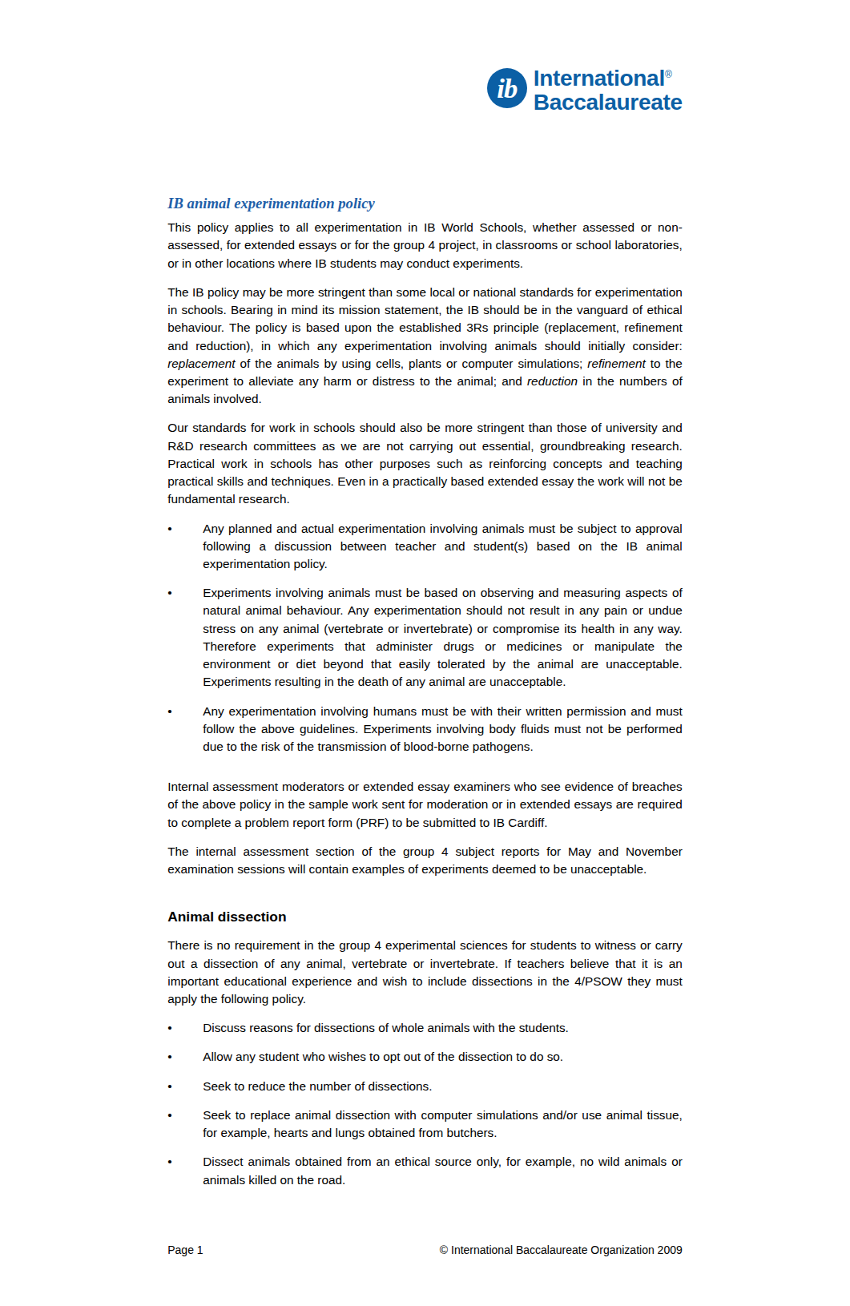ib International®
Baccalaureate
IB animal experimentation policy
This policy applies to all experimentation in IB World Schools, whether assessed or non-assessed, for extended essays or for the group 4 project, in classrooms or school laboratories, or in other locations where IB students may conduct experiments.
The IB policy may be more stringent than some local or national standards for experimentation in schools. Bearing in mind its mission statement, the IB should be in the vanguard of ethical behaviour. The policy is based upon the established 3Rs principle (replacement, refinement and reduction), in which any experimentation involving animals should initially consider: replacement of the animals by using cells, plants or computer simulations; refinement to the experiment to alleviate any harm or distress to the animal; and reduction in the numbers of animals involved.
Our standards for work in schools should also be more stringent than those of university and R&D research committees as we are not carrying out essential, groundbreaking research. Practical work in schools has other purposes such as reinforcing concepts and teaching practical skills and techniques. Even in a practically based extended essay the work will not be fundamental research.
Any planned and actual experimentation involving animals must be subject to approval following a discussion between teacher and student(s) based on the IB animal experimentation policy.
Experiments involving animals must be based on observing and measuring aspects of natural animal behaviour. Any experimentation should not result in any pain or undue stress on any animal (vertebrate or invertebrate) or compromise its health in any way. Therefore experiments that administer drugs or medicines or manipulate the environment or diet beyond that easily tolerated by the animal are unacceptable. Experiments resulting in the death of any animal are unacceptable.
Any experimentation involving humans must be with their written permission and must follow the above guidelines. Experiments involving body fluids must not be performed due to the risk of the transmission of blood-borne pathogens.
Internal assessment moderators or extended essay examiners who see evidence of breaches of the above policy in the sample work sent for moderation or in extended essays are required to complete a problem report form (PRF) to be submitted to IB Cardiff.
The internal assessment section of the group 4 subject reports for May and November examination sessions will contain examples of experiments deemed to be unacceptable.
Animal dissection
There is no requirement in the group 4 experimental sciences for students to witness or carry out a dissection of any animal, vertebrate or invertebrate. If teachers believe that it is an important educational experience and wish to include dissections in the 4/PSOW they must apply the following policy.
Discuss reasons for dissections of whole animals with the students.
Allow any student who wishes to opt out of the dissection to do so.
Seek to reduce the number of dissections.
Seek to replace animal dissection with computer simulations and/or use animal tissue, for example, hearts and lungs obtained from butchers.
Dissect animals obtained from an ethical source only, for example, no wild animals or animals killed on the road.
Page 1
© International Baccalaureate Organization 2009